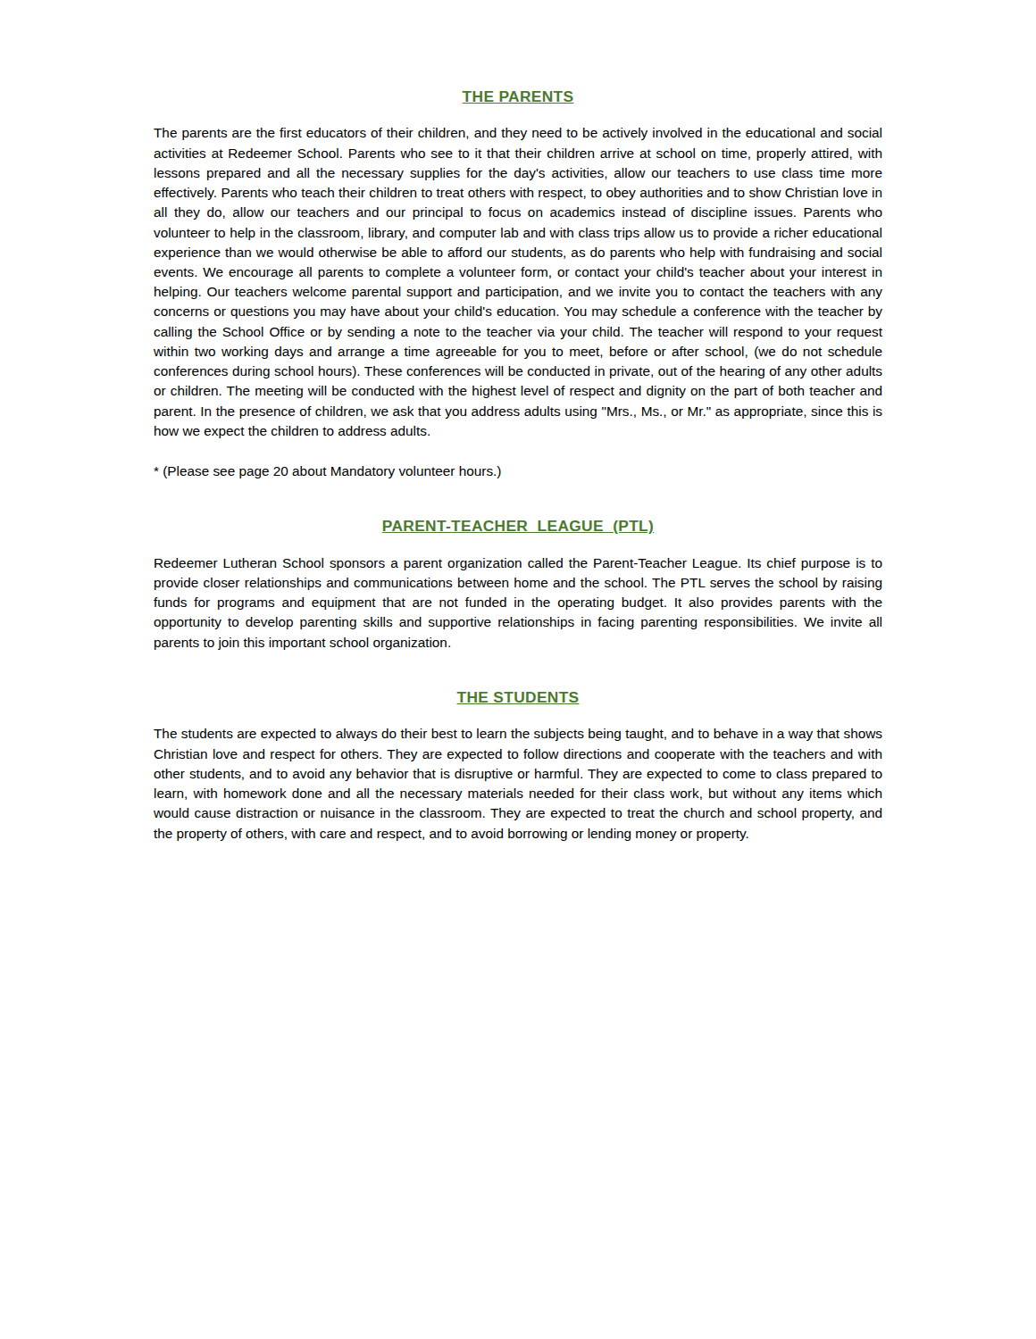THE PARENTS
The parents are the first educators of their children, and they need to be actively involved in the educational and social activities at Redeemer School. Parents who see to it that their children arrive at school on time, properly attired, with lessons prepared and all the necessary supplies for the day's activities, allow our teachers to use class time more effectively. Parents who teach their children to treat others with respect, to obey authorities and to show Christian love in all they do, allow our teachers and our principal to focus on academics instead of discipline issues. Parents who volunteer to help in the classroom, library, and computer lab and with class trips allow us to provide a richer educational experience than we would otherwise be able to afford our students, as do parents who help with fundraising and social events. We encourage all parents to complete a volunteer form, or contact your child's teacher about your interest in helping. Our teachers welcome parental support and participation, and we invite you to contact the teachers with any concerns or questions you may have about your child's education. You may schedule a conference with the teacher by calling the School Office or by sending a note to the teacher via your child. The teacher will respond to your request within two working days and arrange a time agreeable for you to meet, before or after school, (we do not schedule conferences during school hours). These conferences will be conducted in private, out of the hearing of any other adults or children. The meeting will be conducted with the highest level of respect and dignity on the part of both teacher and parent. In the presence of children, we ask that you address adults using "Mrs., Ms., or Mr." as appropriate, since this is how we expect the children to address adults.
* (Please see page 20 about Mandatory volunteer hours.)
PARENT-TEACHER LEAGUE (PTL)
Redeemer Lutheran School sponsors a parent organization called the Parent-Teacher League. Its chief purpose is to provide closer relationships and communications between home and the school. The PTL serves the school by raising funds for programs and equipment that are not funded in the operating budget. It also provides parents with the opportunity to develop parenting skills and supportive relationships in facing parenting responsibilities. We invite all parents to join this important school organization.
THE STUDENTS
The students are expected to always do their best to learn the subjects being taught, and to behave in a way that shows Christian love and respect for others. They are expected to follow directions and cooperate with the teachers and with other students, and to avoid any behavior that is disruptive or harmful. They are expected to come to class prepared to learn, with homework done and all the necessary materials needed for their class work, but without any items which would cause distraction or nuisance in the classroom. They are expected to treat the church and school property, and the property of others, with care and respect, and to avoid borrowing or lending money or property.